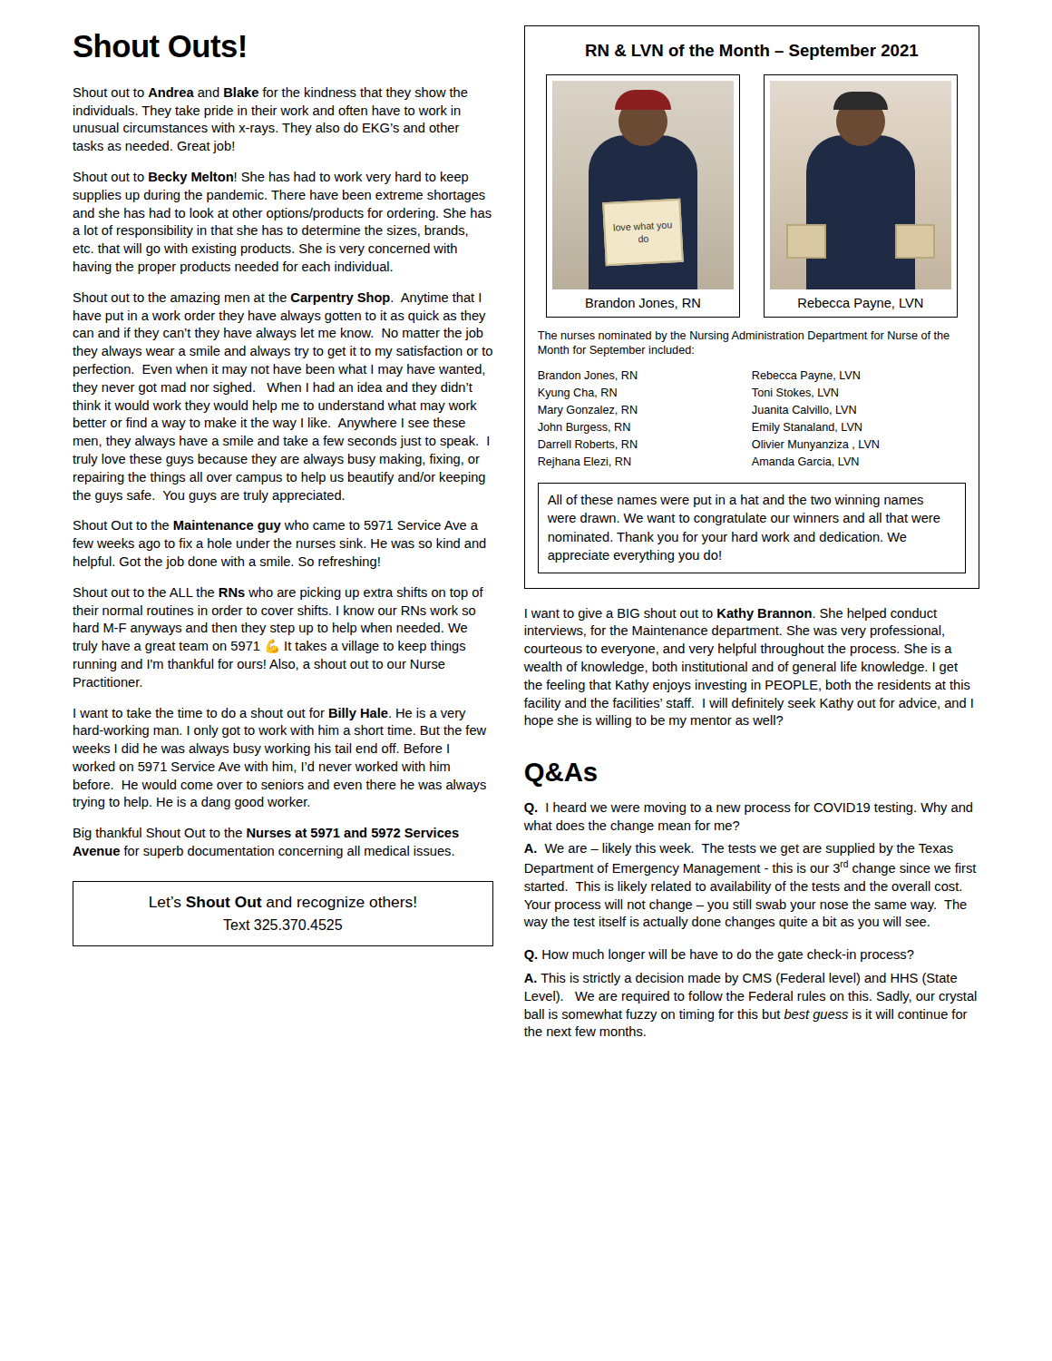Shout Outs!
Shout out to Andrea and Blake for the kindness that they show the individuals. They take pride in their work and often have to work in unusual circumstances with x-rays. They also do EKG’s and other tasks as needed. Great job!
Shout out to Becky Melton! She has had to work very hard to keep supplies up during the pandemic. There have been extreme shortages and she has had to look at other options/products for ordering. She has a lot of responsibility in that she has to determine the sizes, brands, etc. that will go with existing products. She is very concerned with having the proper products needed for each individual.
Shout out to the amazing men at the Carpentry Shop. Anytime that I have put in a work order they have always gotten to it as quick as they can and if they can’t they have always let me know. No matter the job they always wear a smile and always try to get it to my satisfaction or to perfection. Even when it may not have been what I may have wanted, they never got mad nor sighed. When I had an idea and they didn’t think it would work they would help me to understand what may work better or find a way to make it the way I like. Anywhere I see these men, they always have a smile and take a few seconds just to speak. I truly love these guys because they are always busy making, fixing, or repairing the things all over campus to help us beautify and/or keeping the guys safe. You guys are truly appreciated.
Shout Out to the Maintenance guy who came to 5971 Service Ave a few weeks ago to fix a hole under the nurses sink. He was so kind and helpful. Got the job done with a smile. So refreshing!
Shout out to the ALL the RNs who are picking up extra shifts on top of their normal routines in order to cover shifts. I know our RNs work so hard M-F anyways and then they step up to help when needed. We truly have a great team on 5971 💪 It takes a village to keep things running and I'm thankful for ours! Also, a shout out to our Nurse Practitioner.
I want to take the time to do a shout out for Billy Hale. He is a very hard-working man. I only got to work with him a short time. But the few weeks I did he was always busy working his tail end off. Before I worked on 5971 Service Ave with him, I’d never worked with him before. He would come over to seniors and even there he was always trying to help. He is a dang good worker.
Big thankful Shout Out to the Nurses at 5971 and 5972 Services Avenue for superb documentation concerning all medical issues.
Let’s Shout Out and recognize others!
Text 325.370.4525
RN & LVN of the Month – September 2021
love what you do
Brandon Jones, RN
Rebecca Payne, LVN
The nurses nominated by the Nursing Administration Department for Nurse of the Month for September included:
| Brandon Jones, RN | Rebecca Payne, LVN |
| Kyung Cha, RN | Toni Stokes, LVN |
| Mary Gonzalez, RN | Juanita Calvillo, LVN |
| John Burgess, RN | Emily Stanaland, LVN |
| Darrell Roberts, RN | Olivier Munyanziza , LVN |
| Rejhana Elezi, RN | Amanda Garcia, LVN |
All of these names were put in a hat and the two winning names were drawn. We want to congratulate our winners and all that were nominated. Thank you for your hard work and dedication. We appreciate everything you do!
I want to give a BIG shout out to Kathy Brannon. She helped conduct interviews, for the Maintenance department. She was very professional, courteous to everyone, and very helpful throughout the process. She is a wealth of knowledge, both institutional and of general life knowledge. I get the feeling that Kathy enjoys investing in PEOPLE, both the residents at this facility and the facilities’ staff. I will definitely seek Kathy out for advice, and I hope she is willing to be my mentor as well?
Q&As
Q. I heard we were moving to a new process for COVID19 testing. Why and what does the change mean for me?
A. We are – likely this week. The tests we get are supplied by the Texas Department of Emergency Management - this is our 3rd change since we first started. This is likely related to availability of the tests and the overall cost. Your process will not change – you still swab your nose the same way. The way the test itself is actually done changes quite a bit as you will see.
Q. How much longer will be have to do the gate check-in process?
A. This is strictly a decision made by CMS (Federal level) and HHS (State Level). We are required to follow the Federal rules on this. Sadly, our crystal ball is somewhat fuzzy on timing for this but best guess is it will continue for the next few months.